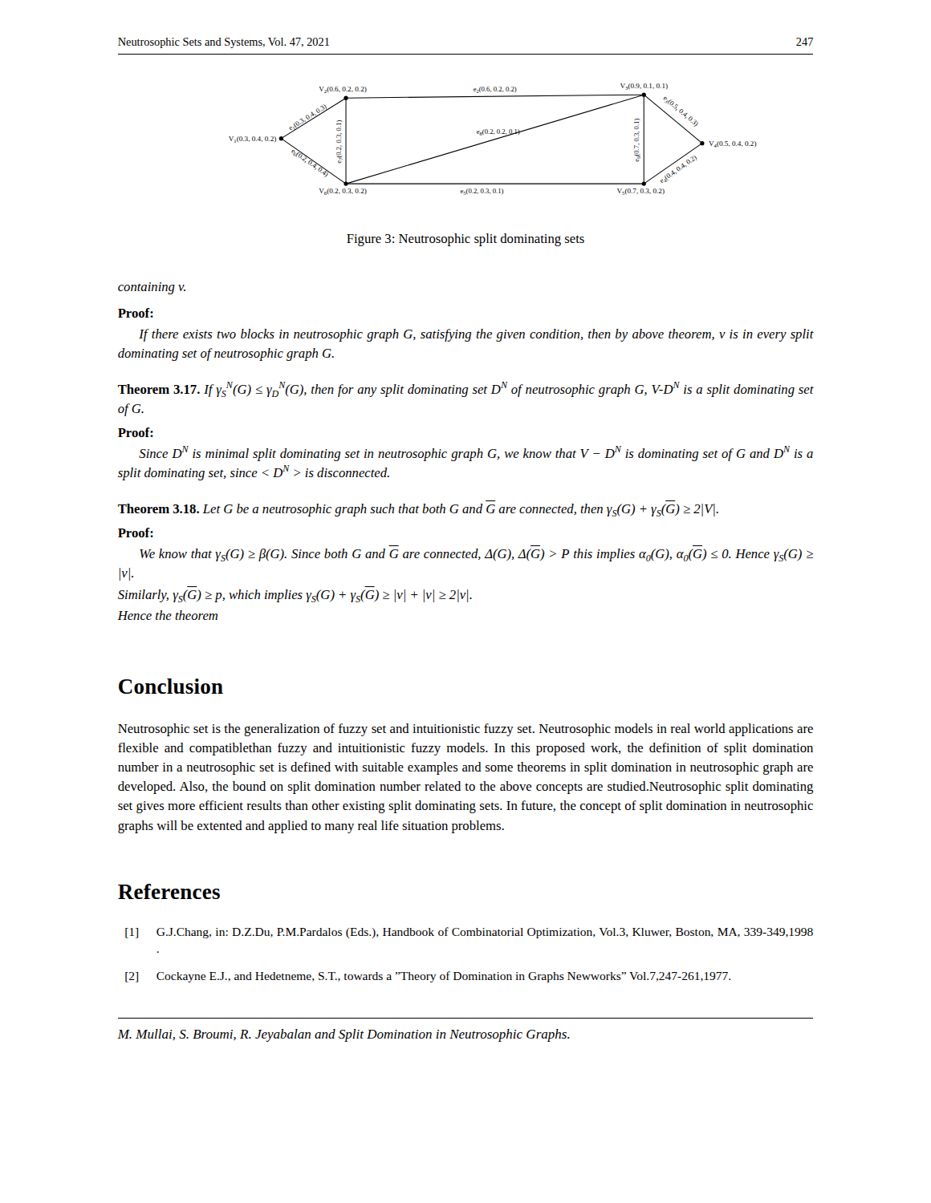Neutrosophic Sets and Systems, Vol. 47, 2021 247
V1(0.3, 0.4, 0.2) V2(0.6, 0.2, 0.2) V3(0.9, 0.1, 0.1) V4(0.5, 0.4, 0.2) V5(0.7, 0.3, 0.2) V6(0.2, 0.3, 0.2) e1(0.3, 0.4, 0.3) e2(0.6, 0.2, 0.2) e3(0.5, 0.4, 0.3) e4(0.4, 0.4, 0.2) e5(0.2, 0.3, 0.1) e6(0.2, 0.4, 0.4) e7(0.2, 0.3, 0.1) e8(0.2, 0.2, 0.1) e9(0.7, 0.3, 0.1)
Figure 3: Neutrosophic split dominating sets
containing v.
Proof:
If there exists two blocks in neutrosophic graph G, satisfying the given condition, then by above theorem, v is in every split dominating set of neutrosophic graph G.
Theorem 3.17. If γSN(G) ≤ γDN(G), then for any split dominating set DN of neutrosophic graph G, V-DN is a split dominating set of G.
Proof:
Since DN is minimal split dominating set in neutrosophic graph G, we know that V − DN is dominating set of G and DN is a split dominating set, since < DN > is disconnected.
Theorem 3.18. Let G be a neutrosophic graph such that both G and G are connected, then γS(G) + γS(G) ≥ 2|V|.
Proof:
We know that γS(G) ≥ β(G). Since both G and G are connected, Δ(G), Δ(G) > P this implies α0(G), α0(G) ≤ 0. Hence γS(G) ≥ |v|.
Similarly, γS(G) ≥ p, which implies γS(G) + γS(G) ≥ |v| + |v| ≥ 2|v|.
Hence the theorem
Conclusion
Neutrosophic set is the generalization of fuzzy set and intuitionistic fuzzy set. Neutrosophic models in real world applications are flexible and compatiblethan fuzzy and intuitionistic fuzzy models. In this proposed work, the definition of split domination number in a neutrosophic set is defined with suitable examples and some theorems in split domination in neutrosophic graph are developed. Also, the bound on split domination number related to the above concepts are studied.Neutrosophic split dominating set gives more efficient results than other existing split dominating sets. In future, the concept of split domination in neutrosophic graphs will be extented and applied to many real life situation problems.
References
[1] G.J.Chang, in: D.Z.Du, P.M.Pardalos (Eds.), Handbook of Combinatorial Optimization, Vol.3, Kluwer, Boston, MA, 339-349,1998 .
[2] Cockayne E.J., and Hedetneme, S.T., towards a ”Theory of Domination in Graphs Newworks” Vol.7,247-261,1977.
M. Mullai, S. Broumi, R. Jeyabalan and Split Domination in Neutrosophic Graphs.